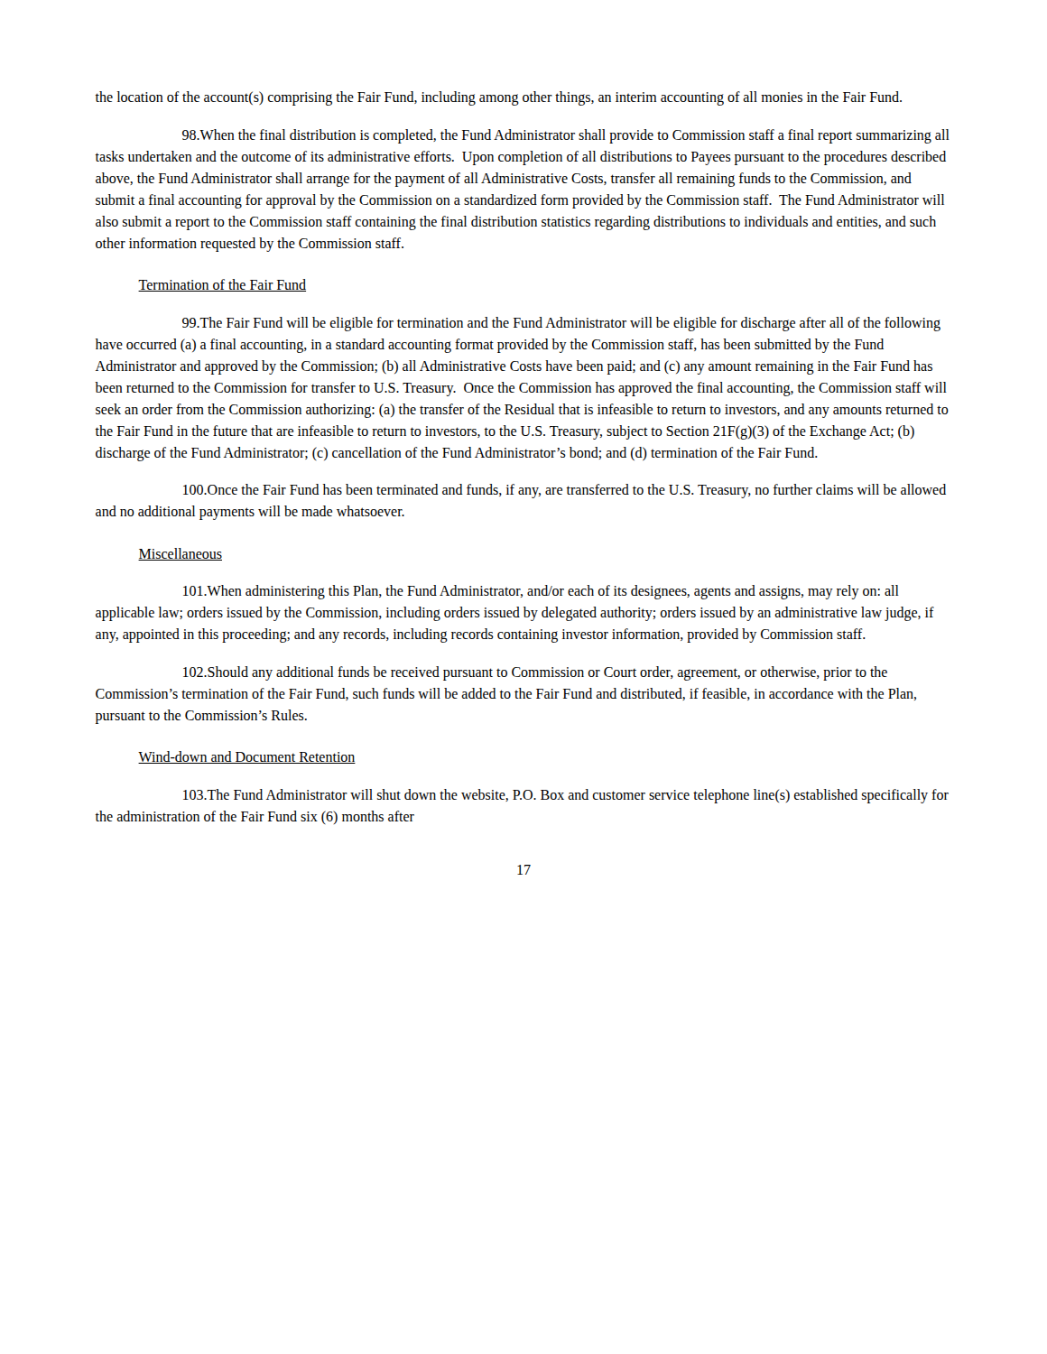the location of the account(s) comprising the Fair Fund, including among other things, an interim accounting of all monies in the Fair Fund.
98. When the final distribution is completed, the Fund Administrator shall provide to Commission staff a final report summarizing all tasks undertaken and the outcome of its administrative efforts. Upon completion of all distributions to Payees pursuant to the procedures described above, the Fund Administrator shall arrange for the payment of all Administrative Costs, transfer all remaining funds to the Commission, and submit a final accounting for approval by the Commission on a standardized form provided by the Commission staff. The Fund Administrator will also submit a report to the Commission staff containing the final distribution statistics regarding distributions to individuals and entities, and such other information requested by the Commission staff.
Termination of the Fair Fund
99. The Fair Fund will be eligible for termination and the Fund Administrator will be eligible for discharge after all of the following have occurred (a) a final accounting, in a standard accounting format provided by the Commission staff, has been submitted by the Fund Administrator and approved by the Commission; (b) all Administrative Costs have been paid; and (c) any amount remaining in the Fair Fund has been returned to the Commission for transfer to U.S. Treasury. Once the Commission has approved the final accounting, the Commission staff will seek an order from the Commission authorizing: (a) the transfer of the Residual that is infeasible to return to investors, and any amounts returned to the Fair Fund in the future that are infeasible to return to investors, to the U.S. Treasury, subject to Section 21F(g)(3) of the Exchange Act; (b) discharge of the Fund Administrator; (c) cancellation of the Fund Administrator’s bond; and (d) termination of the Fair Fund.
100. Once the Fair Fund has been terminated and funds, if any, are transferred to the U.S. Treasury, no further claims will be allowed and no additional payments will be made whatsoever.
Miscellaneous
101. When administering this Plan, the Fund Administrator, and/or each of its designees, agents and assigns, may rely on: all applicable law; orders issued by the Commission, including orders issued by delegated authority; orders issued by an administrative law judge, if any, appointed in this proceeding; and any records, including records containing investor information, provided by Commission staff.
102. Should any additional funds be received pursuant to Commission or Court order, agreement, or otherwise, prior to the Commission’s termination of the Fair Fund, such funds will be added to the Fair Fund and distributed, if feasible, in accordance with the Plan, pursuant to the Commission’s Rules.
Wind-down and Document Retention
103. The Fund Administrator will shut down the website, P.O. Box and customer service telephone line(s) established specifically for the administration of the Fair Fund six (6) months after
17